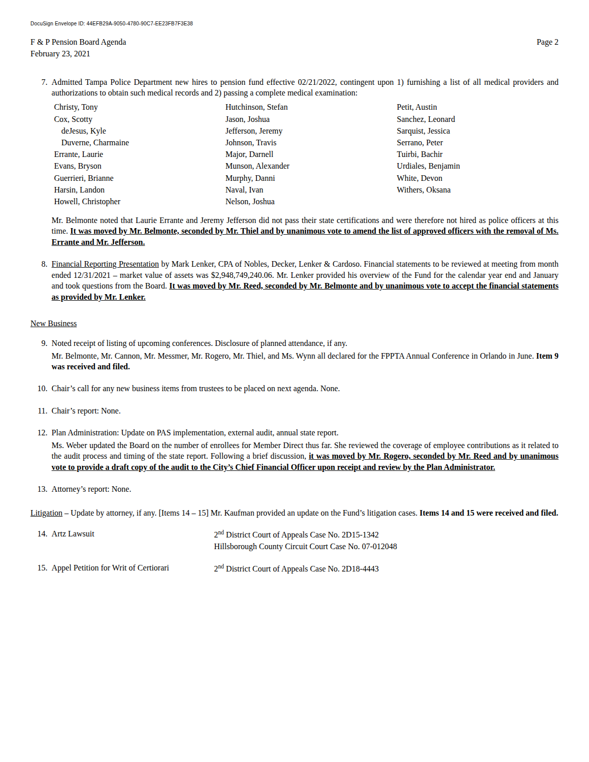DocuSign Envelope ID: 44EFB29A-9050-4780-90C7-EE23FB7F3E38
F & P Pension Board Agenda Page 2 February 23, 2021
7. Admitted Tampa Police Department new hires to pension fund effective 02/21/2022, contingent upon 1) furnishing a list of all medical providers and authorizations to obtain such medical records and 2) passing a complete medical examination:
Christy, Tony
Cox, Scotty
deJesus, Kyle Duverne, Charmaine Errante, Laurie
Evans, Bryson
Guerrieri, Brianne
Harsin, Landon
Howell, Christopher
Hutchinson, Stefan
Jason, Joshua
Jefferson, Jeremy
Johnson, Travis
Major, Darnell
Munson, Alexander
Murphy, Danni
Naval, Ivan
Nelson, Joshua
Petit, Austin
Sanchez, Leonard
Sarquist, Jessica
Serrano, Peter
Tuirbi, Bachir
Urdiales, Benjamin
White, Devon
Withers, Oksana
Mr. Belmonte noted that Laurie Errante and Jeremy Jefferson did not pass their state certifications and were therefore not hired as police officers at this time. It was moved by Mr. Belmonte, seconded by Mr. Thiel and by unanimous vote to amend the list of approved officers with the removal of Ms. Errante and Mr. Jefferson.
8. Financial Reporting Presentation by Mark Lenker, CPA of Nobles, Decker, Lenker & Cardoso. Financial statements to be reviewed at meeting from month ended 12/31/2021 – market value of assets was $2,948,749,240.06. Mr. Lenker provided his overview of the Fund for the calendar year end and January and took questions from the Board. It was moved by Mr. Reed, seconded by Mr. Belmonte and by unanimous vote to accept the financial statements as provided by Mr. Lenker.
New Business
9. Noted receipt of listing of upcoming conferences. Disclosure of planned attendance, if any.
Mr. Belmonte, Mr. Cannon, Mr. Messmer, Mr. Rogero, Mr. Thiel, and Ms. Wynn all declared for the FPPTA Annual Conference in Orlando in June. Item 9 was received and filed.
10. Chair’s call for any new business items from trustees to be placed on next agenda. None.
11. Chair’s report: None.
12. Plan Administration: Update on PAS implementation, external audit, annual state report.
Ms. Weber updated the Board on the number of enrollees for Member Direct thus far. She reviewed the coverage of employee contributions as it related to the audit process and timing of the state report. Following a brief discussion, it was moved by Mr. Rogero, seconded by Mr. Reed and by unanimous vote to provide a draft copy of the audit to the City’s Chief Financial Officer upon receipt and review by the Plan Administrator.
13. Attorney’s report: None.
Litigation – Update by attorney, if any. [Items 14 – 15] Mr. Kaufman provided an update on the Fund’s litigation cases. Items 14 and 15 were received and filed.
14.
Artz Lawsuit
2nd District Court of Appeals Case No. 2D15-1342
Hillsborough County Circuit Court Case No. 07-012048
15.
Appel Petition for Writ of Certiorari
2nd District Court of Appeals Case No. 2D18-4443